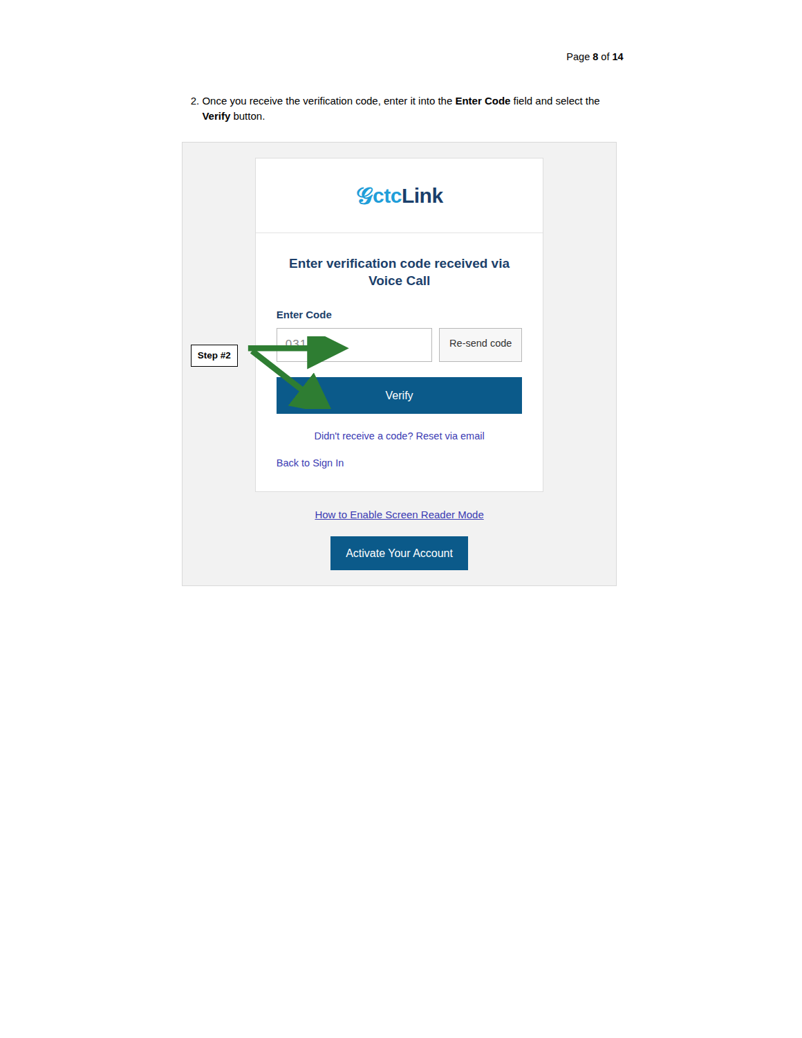Page 8 of 14
Once you receive the verification code, enter it into the Enter Code field and select the Verify button.
𝒢ctc Link
Enter verification code received via Voice Call
Enter Code
03136
Re-send code
Verify
Didn't receive a code? Reset via email Back to Sign In
How to Enable Screen Reader Mode
Activate Your Account
Step #2